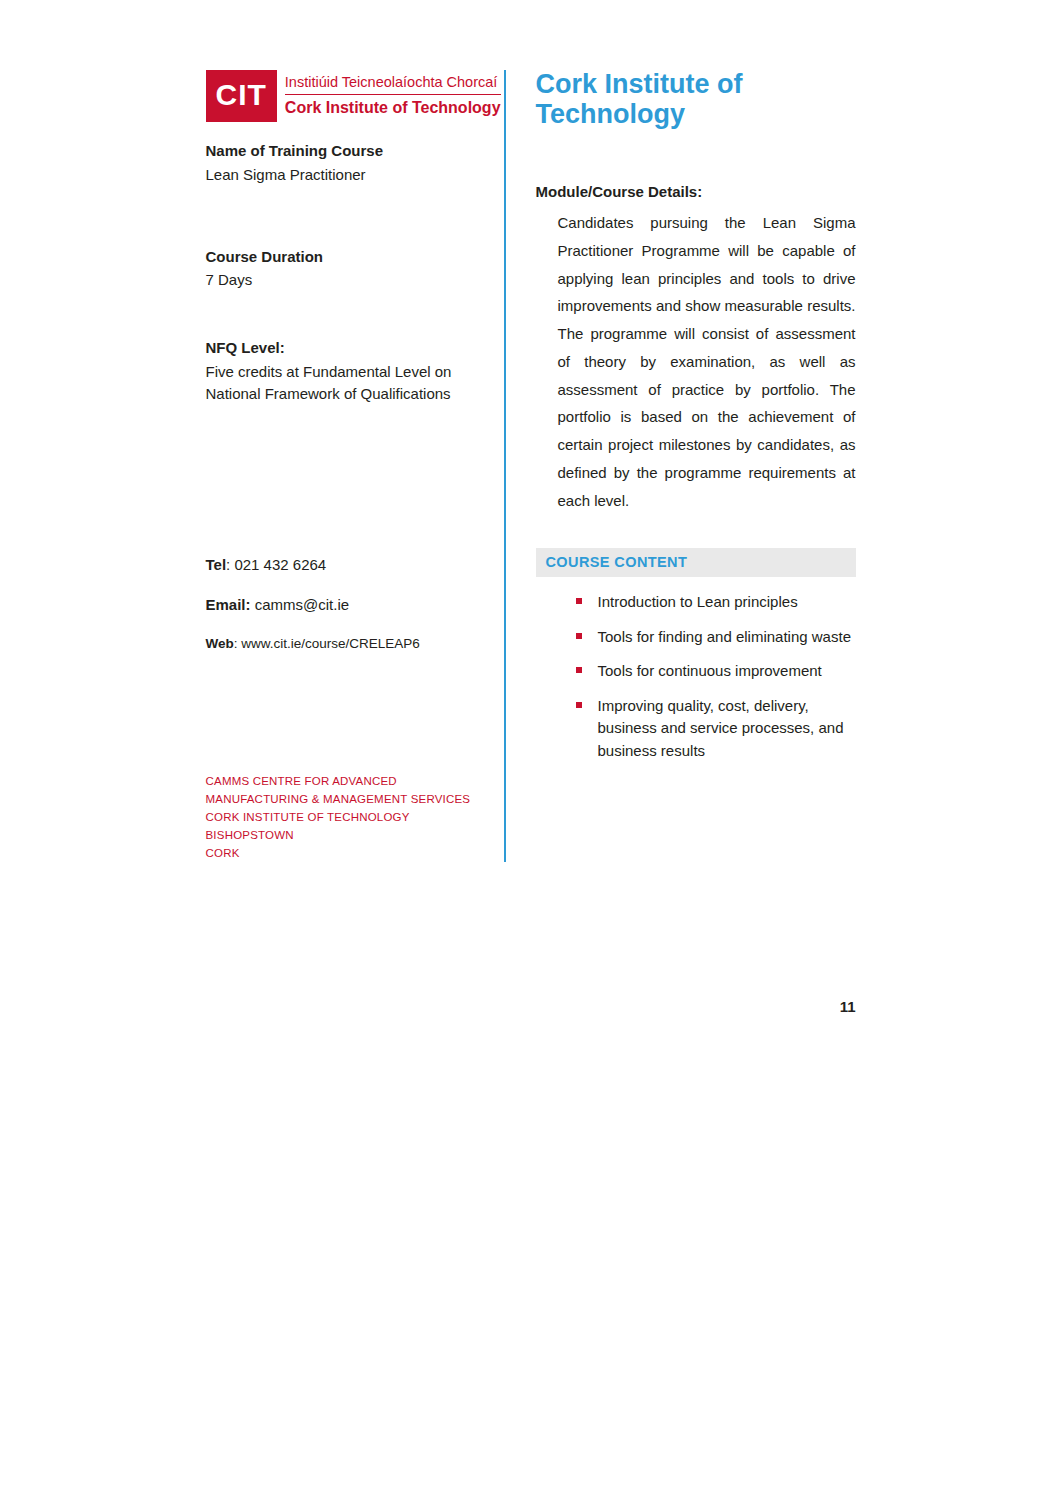CIT
Institiúid Teicneolaíochta Chorcaí
Cork Institute of Technology
Name of Training Course
Lean Sigma Practitioner
Course Duration
7 Days
NFQ Level:
Five credits at Fundamental Level on National Framework of Qualifications
Tel: 021 432 6264
Email: camms@cit.ie
Web: www.cit.ie/course/CRELEAP6
CAMMS CENTRE FOR ADVANCED
MANUFACTURING & MANAGEMENT SERVICES
CORK INSTITUTE OF TECHNOLOGY
BISHOPSTOWN
CORK
Cork Institute of Technology
Module/Course Details:
Candidates pursuing the Lean Sigma Practitioner Programme will be capable of applying lean principles and tools to drive improvements and show measurable results. The programme will consist of assessment of theory by examination, as well as assessment of practice by portfolio. The portfolio is based on the achievement of certain project milestones by candidates, as defined by the programme requirements at each level.
COURSE CONTENT
Introduction to Lean principles
Tools for finding and eliminating waste
Tools for continuous improvement
Improving quality, cost, delivery, business and service processes, and business results
11